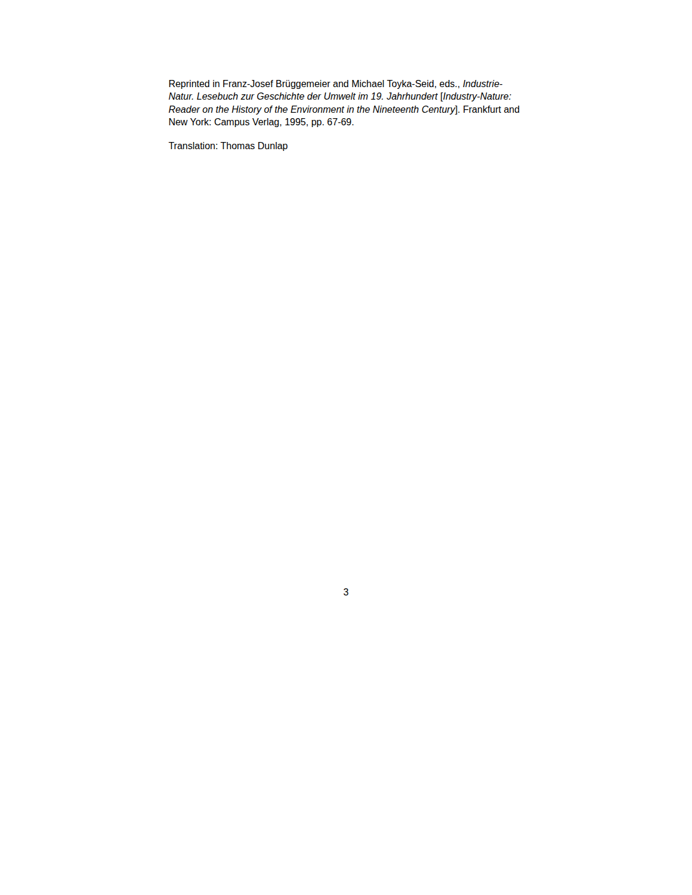Reprinted in Franz-Josef Brüggemeier and Michael Toyka-Seid, eds., Industrie-Natur. Lesebuch zur Geschichte der Umwelt im 19. Jahrhundert [Industry-Nature: Reader on the History of the Environment in the Nineteenth Century]. Frankfurt and New York: Campus Verlag, 1995, pp. 67-69.
Translation: Thomas Dunlap
3